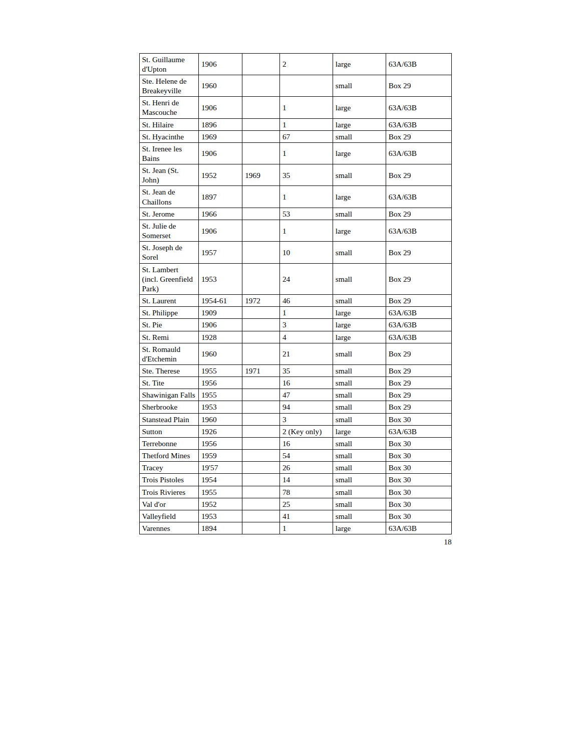| St. Guillaume d'Upton | 1906 | | 2 | large | 63A/63B |
| Ste. Helene de Breakeyville | 1960 | | | small | Box 29 |
| St. Henri de Mascouche | 1906 | | 1 | large | 63A/63B |
| St. Hilaire | 1896 | | 1 | large | 63A/63B |
| St. Hyacinthe | 1969 | | 67 | small | Box 29 |
| St. Irenee les Bains | 1906 | | 1 | large | 63A/63B |
| St. Jean (St. John) | 1952 | 1969 | 35 | small | Box 29 |
| St. Jean de Chaillons | 1897 | | 1 | large | 63A/63B |
| St. Jerome | 1966 | | 53 | small | Box 29 |
| St. Julie de Somerset | 1906 | | 1 | large | 63A/63B |
| St. Joseph de Sorel | 1957 | | 10 | small | Box 29 |
| St. Lambert (incl. Greenfield Park) | 1953 | | 24 | small | Box 29 |
| St. Laurent | 1954-61 | 1972 | 46 | small | Box 29 |
| St. Philippe | 1909 | | 1 | large | 63A/63B |
| St. Pie | 1906 | | 3 | large | 63A/63B |
| St. Remi | 1928 | | 4 | large | 63A/63B |
| St. Romauld d'Etchemin | 1960 | | 21 | small | Box 29 |
| Ste. Therese | 1955 | 1971 | 35 | small | Box 29 |
| St. Tite | 1956 | | 16 | small | Box 29 |
| Shawinigan Falls | 1955 | | 47 | small | Box 29 |
| Sherbrooke | 1953 | | 94 | small | Box 29 |
| Stanstead Plain | 1960 | | 3 | small | Box 30 |
| Sutton | 1926 | | 2 (Key only) | large | 63A/63B |
| Terrebonne | 1956 | | 16 | small | Box 30 |
| Thetford Mines | 1959 | | 54 | small | Box 30 |
| Tracey | 19'57 | | 26 | small | Box 30 |
| Trois Pistoles | 1954 | | 14 | small | Box 30 |
| Trois Rivieres | 1955 | | 78 | small | Box 30 |
| Val d'or | 1952 | | 25 | small | Box 30 |
| Valleyfield | 1953 | | 41 | small | Box 30 |
| Varennes | 1894 | | 1 | large | 63A/63B |
18